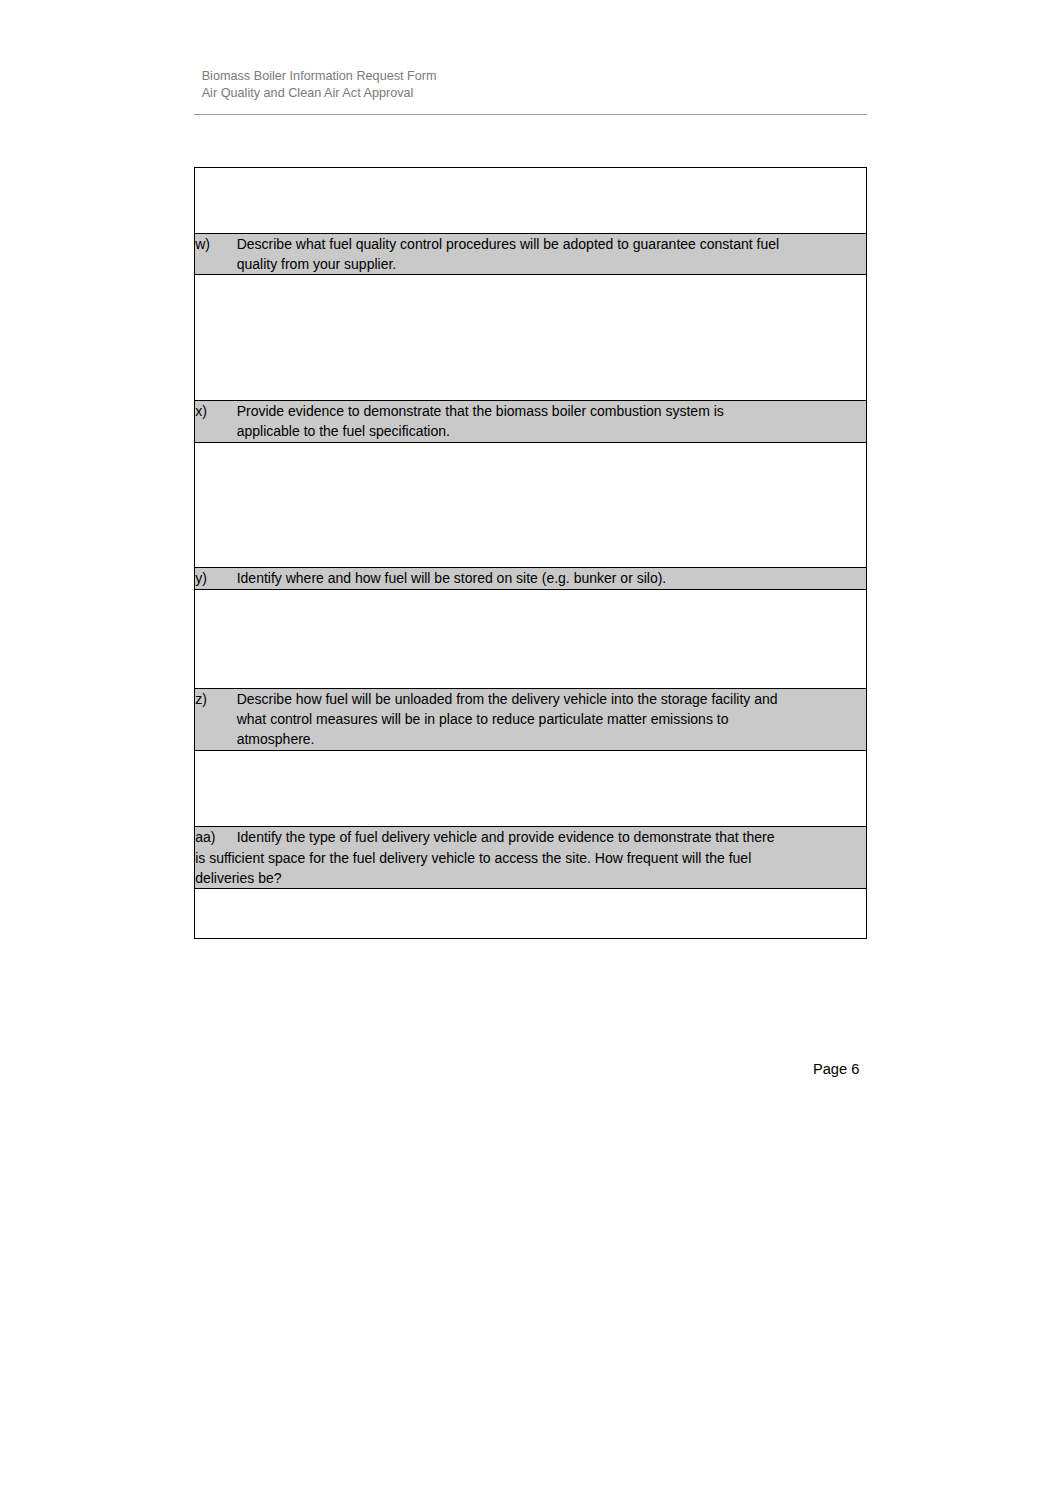Biomass Boiler Information Request Form Air Quality and Clean Air Act Approval
| w) Describe what fuel quality control procedures will be adopted to guarantee constant fuel quality from your supplier. |
| x) Provide evidence to demonstrate that the biomass boiler combustion system is applicable to the fuel specification. |
| y) Identify where and how fuel will be stored on site (e.g. bunker or silo). |
| z) Describe how fuel will be unloaded from the delivery vehicle into the storage facility and what control measures will be in place to reduce particulate matter emissions to atmosphere. |
| aa) Identify the type of fuel delivery vehicle and provide evidence to demonstrate that there is sufficient space for the fuel delivery vehicle to access the site. How frequent will the fuel deliveries be? |
Page 6